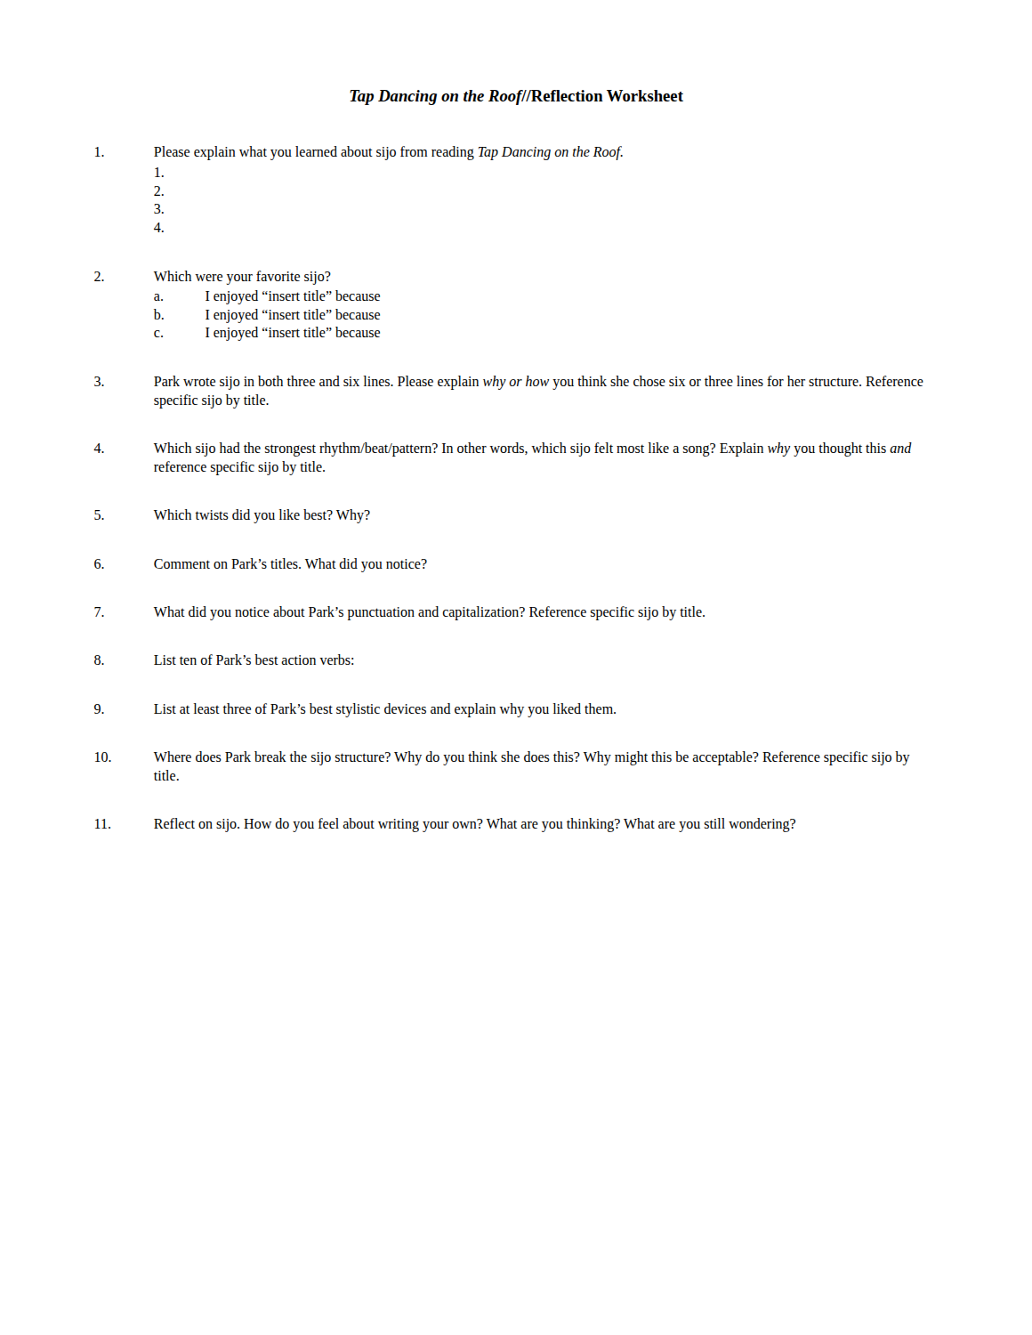Tap Dancing on the Roof//Reflection Worksheet
1. Please explain what you learned about sijo from reading Tap Dancing on the Roof.
1.
2.
3.
4.
2. Which were your favorite sijo?
a. I enjoyed “insert title” because
b. I enjoyed “insert title” because
c. I enjoyed “insert title” because
3. Park wrote sijo in both three and six lines. Please explain why or how you think she chose six or three lines for her structure. Reference specific sijo by title.
4. Which sijo had the strongest rhythm/beat/pattern? In other words, which sijo felt most like a song? Explain why you thought this and reference specific sijo by title.
5. Which twists did you like best? Why?
6. Comment on Park’s titles. What did you notice?
7. What did you notice about Park’s punctuation and capitalization? Reference specific sijo by title.
8. List ten of Park’s best action verbs:
9. List at least three of Park’s best stylistic devices and explain why you liked them.
10. Where does Park break the sijo structure? Why do you think she does this? Why might this be acceptable? Reference specific sijo by title.
11. Reflect on sijo. How do you feel about writing your own? What are you thinking? What are you still wondering?